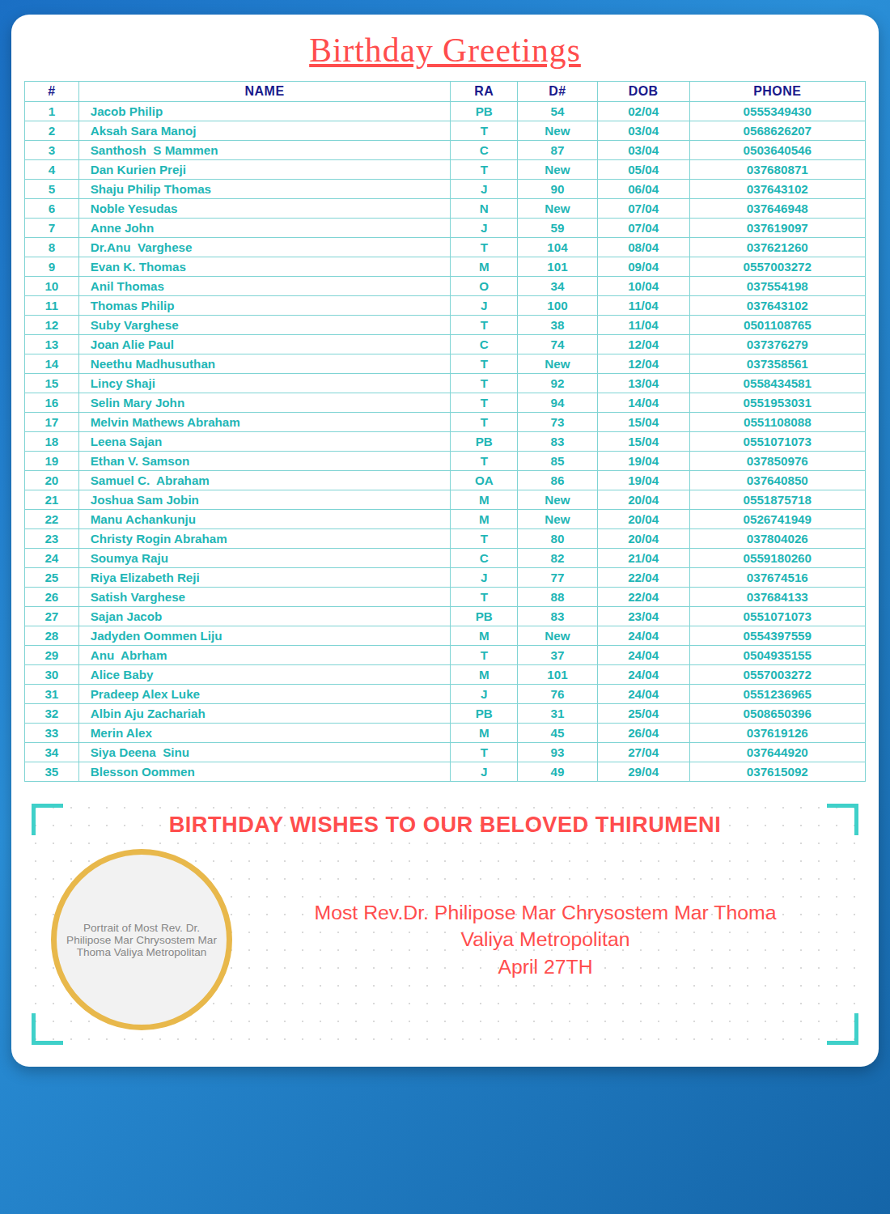Birthday Greetings
| # | NAME | RA | D# | DOB | PHONE |
| --- | --- | --- | --- | --- | --- |
| 1 | Jacob Philip | PB | 54 | 02/04 | 0555349430 |
| 2 | Aksah Sara Manoj | T | New | 03/04 | 0568626207 |
| 3 | Santhosh S Mammen | C | 87 | 03/04 | 0503640546 |
| 4 | Dan Kurien Preji | T | New | 05/04 | 037680871 |
| 5 | Shaju Philip Thomas | J | 90 | 06/04 | 037643102 |
| 6 | Noble Yesudas | N | New | 07/04 | 037646948 |
| 7 | Anne John | J | 59 | 07/04 | 037619097 |
| 8 | Dr.Anu Varghese | T | 104 | 08/04 | 037621260 |
| 9 | Evan K. Thomas | M | 101 | 09/04 | 0557003272 |
| 10 | Anil Thomas | O | 34 | 10/04 | 037554198 |
| 11 | Thomas Philip | J | 100 | 11/04 | 037643102 |
| 12 | Suby Varghese | T | 38 | 11/04 | 0501108765 |
| 13 | Joan Alie Paul | C | 74 | 12/04 | 037376279 |
| 14 | Neethu Madhusuthan | T | New | 12/04 | 037358561 |
| 15 | Lincy Shaji | T | 92 | 13/04 | 0558434581 |
| 16 | Selin Mary John | T | 94 | 14/04 | 0551953031 |
| 17 | Melvin Mathews Abraham | T | 73 | 15/04 | 0551108088 |
| 18 | Leena Sajan | PB | 83 | 15/04 | 0551071073 |
| 19 | Ethan V. Samson | T | 85 | 19/04 | 037850976 |
| 20 | Samuel C. Abraham | OA | 86 | 19/04 | 037640850 |
| 21 | Joshua Sam Jobin | M | New | 20/04 | 0551875718 |
| 22 | Manu Achankunju | M | New | 20/04 | 0526741949 |
| 23 | Christy Rogin Abraham | T | 80 | 20/04 | 037804026 |
| 24 | Soumya Raju | C | 82 | 21/04 | 0559180260 |
| 25 | Riya Elizabeth Reji | J | 77 | 22/04 | 037674516 |
| 26 | Satish Varghese | T | 88 | 22/04 | 037684133 |
| 27 | Sajan Jacob | PB | 83 | 23/04 | 0551071073 |
| 28 | Jadyden Oommen Liju | M | New | 24/04 | 0554397559 |
| 29 | Anu Abrham | T | 37 | 24/04 | 0504935155 |
| 30 | Alice Baby | M | 101 | 24/04 | 0557003272 |
| 31 | Pradeep Alex Luke | J | 76 | 24/04 | 0551236965 |
| 32 | Albin Aju Zachariah | PB | 31 | 25/04 | 0508650396 |
| 33 | Merin Alex | M | 45 | 26/04 | 037619126 |
| 34 | Siya Deena Sinu | T | 93 | 27/04 | 037644920 |
| 35 | Blesson Oommen | J | 49 | 29/04 | 037615092 |
BIRTHDAY WISHES TO OUR BELOVED THIRUMENI
Portrait of Most Rev. Dr. Philipose Mar Chrysostem Mar Thoma Valiya Metropolitan
Most Rev.Dr. Philipose Mar Chrysostem Mar Thoma
Valiya Metropolitan
April 27TH